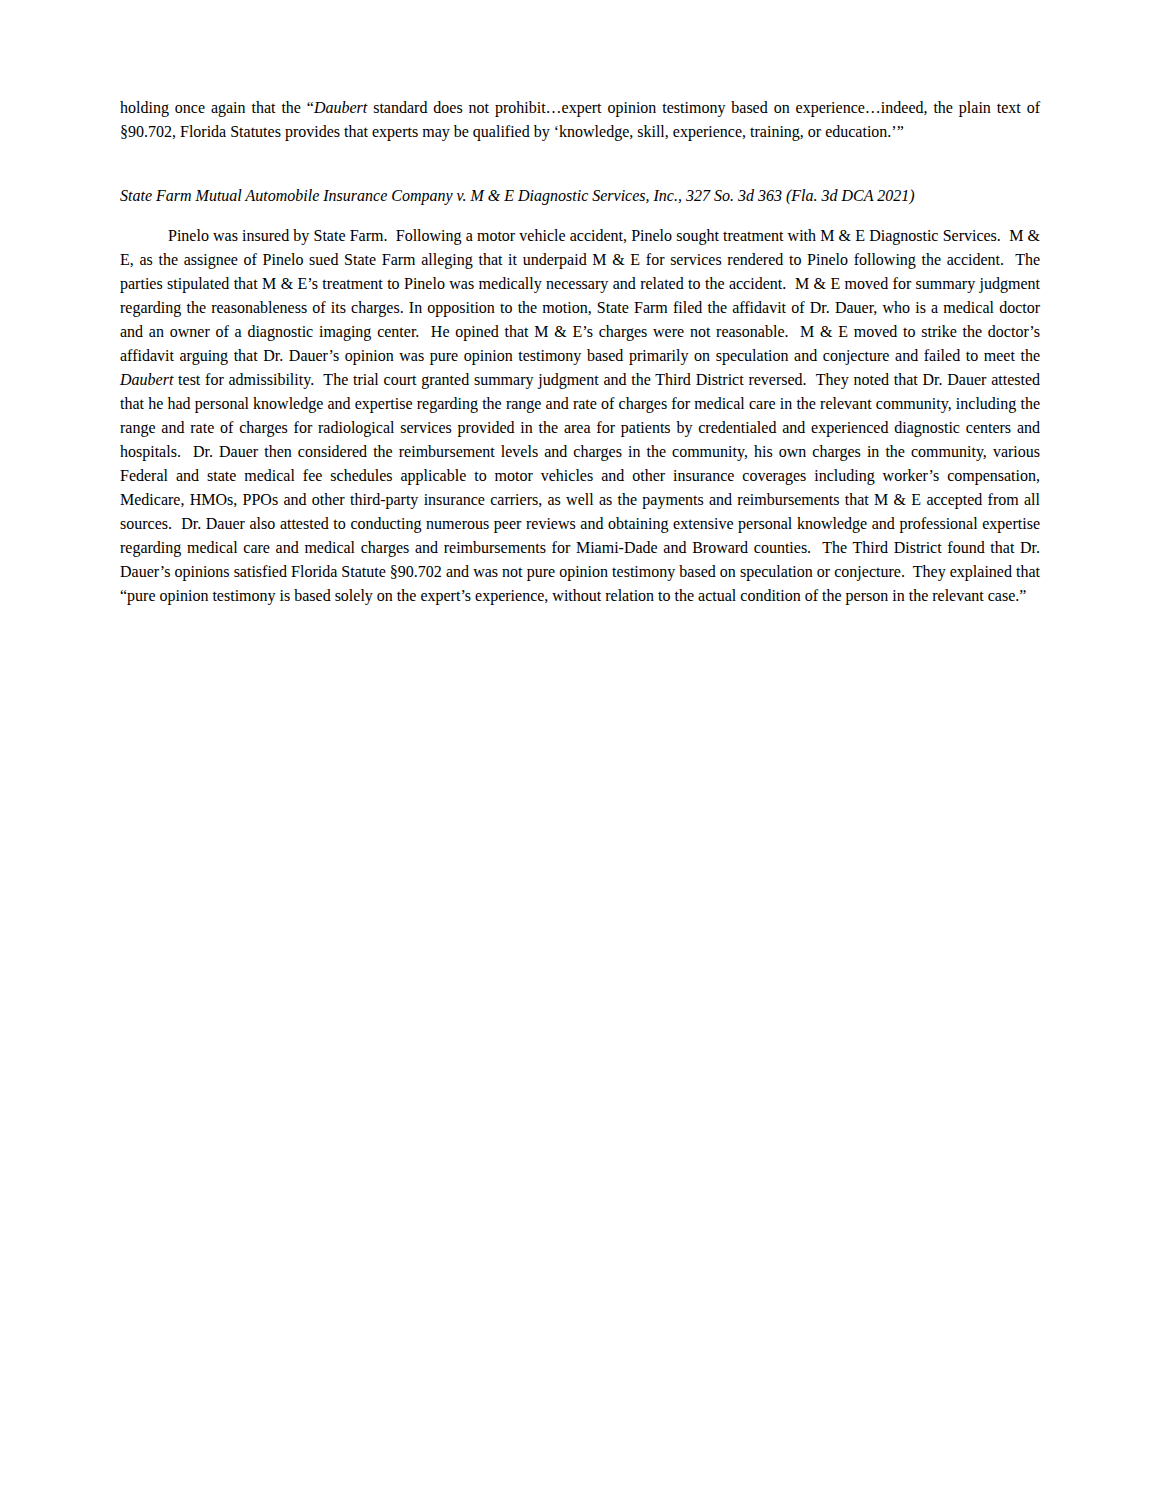holding once again that the “Daubert standard does not prohibit…expert opinion testimony based on experience…indeed, the plain text of §90.702, Florida Statutes provides that experts may be qualified by ‘knowledge, skill, experience, training, or education.’”
State Farm Mutual Automobile Insurance Company v. M & E Diagnostic Services, Inc., 327 So. 3d 363 (Fla. 3d DCA 2021)
Pinelo was insured by State Farm. Following a motor vehicle accident, Pinelo sought treatment with M & E Diagnostic Services. M & E, as the assignee of Pinelo sued State Farm alleging that it underpaid M & E for services rendered to Pinelo following the accident. The parties stipulated that M & E’s treatment to Pinelo was medically necessary and related to the accident. M & E moved for summary judgment regarding the reasonableness of its charges. In opposition to the motion, State Farm filed the affidavit of Dr. Dauer, who is a medical doctor and an owner of a diagnostic imaging center. He opined that M & E’s charges were not reasonable. M & E moved to strike the doctor’s affidavit arguing that Dr. Dauer’s opinion was pure opinion testimony based primarily on speculation and conjecture and failed to meet the Daubert test for admissibility. The trial court granted summary judgment and the Third District reversed. They noted that Dr. Dauer attested that he had personal knowledge and expertise regarding the range and rate of charges for medical care in the relevant community, including the range and rate of charges for radiological services provided in the area for patients by credentialed and experienced diagnostic centers and hospitals. Dr. Dauer then considered the reimbursement levels and charges in the community, his own charges in the community, various Federal and state medical fee schedules applicable to motor vehicles and other insurance coverages including worker’s compensation, Medicare, HMOs, PPOs and other third-party insurance carriers, as well as the payments and reimbursements that M & E accepted from all sources. Dr. Dauer also attested to conducting numerous peer reviews and obtaining extensive personal knowledge and professional expertise regarding medical care and medical charges and reimbursements for Miami-Dade and Broward counties. The Third District found that Dr. Dauer’s opinions satisfied Florida Statute §90.702 and was not pure opinion testimony based on speculation or conjecture. They explained that “pure opinion testimony is based solely on the expert’s experience, without relation to the actual condition of the person in the relevant case.”